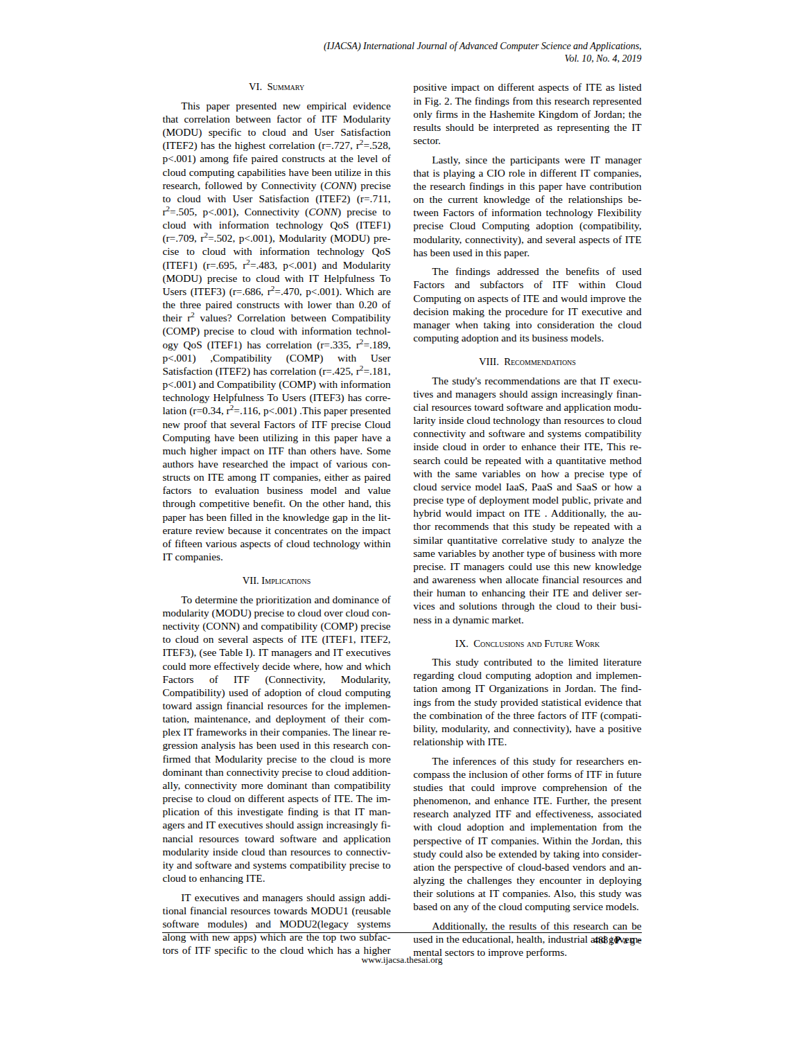(IJACSA) International Journal of Advanced Computer Science and Applications,
Vol. 10, No. 4, 2019
VI. Summary
This paper presented new empirical evidence that correlation between factor of ITF Modularity (MODU) specific to cloud and User Satisfaction (ITEF2) has the highest correlation (r=.727, r2=.528, p<.001) among fife paired constructs at the level of cloud computing capabilities have been utilize in this research, followed by Connectivity (CONN) precise to cloud with User Satisfaction (ITEF2) (r=.711, r2=.505, p<.001), Connectivity (CONN) precise to cloud with information technology QoS (ITEF1) (r=.709, r2=.502, p<.001), Modularity (MODU) precise to cloud with information technology QoS (ITEF1) (r=.695, r2=.483, p<.001) and Modularity (MODU) precise to cloud with IT Helpfulness To Users (ITEF3) (r=.686, r2=.470, p<.001). Which are the three paired constructs with lower than 0.20 of their r2 values? Correlation between Compatibility (COMP) precise to cloud with information technology QoS (ITEF1) has correlation (r=.335, r2=.189, p<.001) ,Compatibility (COMP) with User Satisfaction (ITEF2) has correlation (r=.425, r2=.181, p<.001) and Compatibility (COMP) with information technology Helpfulness To Users (ITEF3) has correlation (r=0.34, r2=.116, p<.001) .This paper presented new proof that several Factors of ITF precise Cloud Computing have been utilizing in this paper have a much higher impact on ITF than others have. Some authors have researched the impact of various constructs on ITE among IT companies, either as paired factors to evaluation business model and value through competitive benefit. On the other hand, this paper has been filled in the knowledge gap in the literature review because it concentrates on the impact of fifteen various aspects of cloud technology within IT companies.
VII. Implications
To determine the prioritization and dominance of modularity (MODU) precise to cloud over cloud connectivity (CONN) and compatibility (COMP) precise to cloud on several aspects of ITE (ITEF1, ITEF2, ITEF3), (see Table I). IT managers and IT executives could more effectively decide where, how and which Factors of ITF (Connectivity, Modularity, Compatibility) used of adoption of cloud computing toward assign financial resources for the implementation, maintenance, and deployment of their complex IT frameworks in their companies. The linear regression analysis has been used in this research confirmed that Modularity precise to the cloud is more dominant than connectivity precise to cloud additionally, connectivity more dominant than compatibility precise to cloud on different aspects of ITE. The implication of this investigate finding is that IT managers and IT executives should assign increasingly financial resources toward software and application modularity inside cloud than resources to connectivity and software and systems compatibility precise to cloud to enhancing ITE.
IT executives and managers should assign additional financial resources towards MODU1 (reusable software modules) and MODU2(legacy systems along with new apps) which are the top two subfactors of ITF specific to the cloud which has a higher positive impact on different aspects of ITE as listed in Fig. 2. The findings from this research represented only firms in the Hashemite Kingdom of Jordan; the results should be interpreted as representing the IT sector.
Lastly, since the participants were IT manager that is playing a CIO role in different IT companies, the research findings in this paper have contribution on the current knowledge of the relationships between Factors of information technology Flexibility precise Cloud Computing adoption (compatibility, modularity, connectivity), and several aspects of ITE has been used in this paper.
The findings addressed the benefits of used Factors and subfactors of ITF within Cloud Computing on aspects of ITE and would improve the decision making the procedure for IT executive and manager when taking into consideration the cloud computing adoption and its business models.
VIII. Recommendations
The study's recommendations are that IT executives and managers should assign increasingly financial resources toward software and application modularity inside cloud technology than resources to cloud connectivity and software and systems compatibility inside cloud in order to enhance their ITE, This research could be repeated with a quantitative method with the same variables on how a precise type of cloud service model IaaS, PaaS and SaaS or how a precise type of deployment model public, private and hybrid would impact on ITE . Additionally, the author recommends that this study be repeated with a similar quantitative correlative study to analyze the same variables by another type of business with more precise. IT managers could use this new knowledge and awareness when allocate financial resources and their human to enhancing their ITE and deliver services and solutions through the cloud to their business in a dynamic market.
IX. Conclusions and Future Work
This study contributed to the limited literature regarding cloud computing adoption and implementation among IT Organizations in Jordan. The findings from the study provided statistical evidence that the combination of the three factors of ITF (compatibility, modularity, and connectivity), have a positive relationship with ITE.
The inferences of this study for researchers encompass the inclusion of other forms of ITF in future studies that could improve comprehension of the phenomenon, and enhance ITE. Further, the present research analyzed ITF and effectiveness, associated with cloud adoption and implementation from the perspective of IT companies. Within the Jordan, this study could also be extended by taking into consideration the perspective of cloud-based vendors and analyzing the challenges they encounter in deploying their solutions at IT companies. Also, this study was based on any of the cloud computing service models.
Additionally, the results of this research can be used in the educational, health, industrial and governmental sectors to improve performs.
488 | P a g e
www.ijacsa.thesai.org